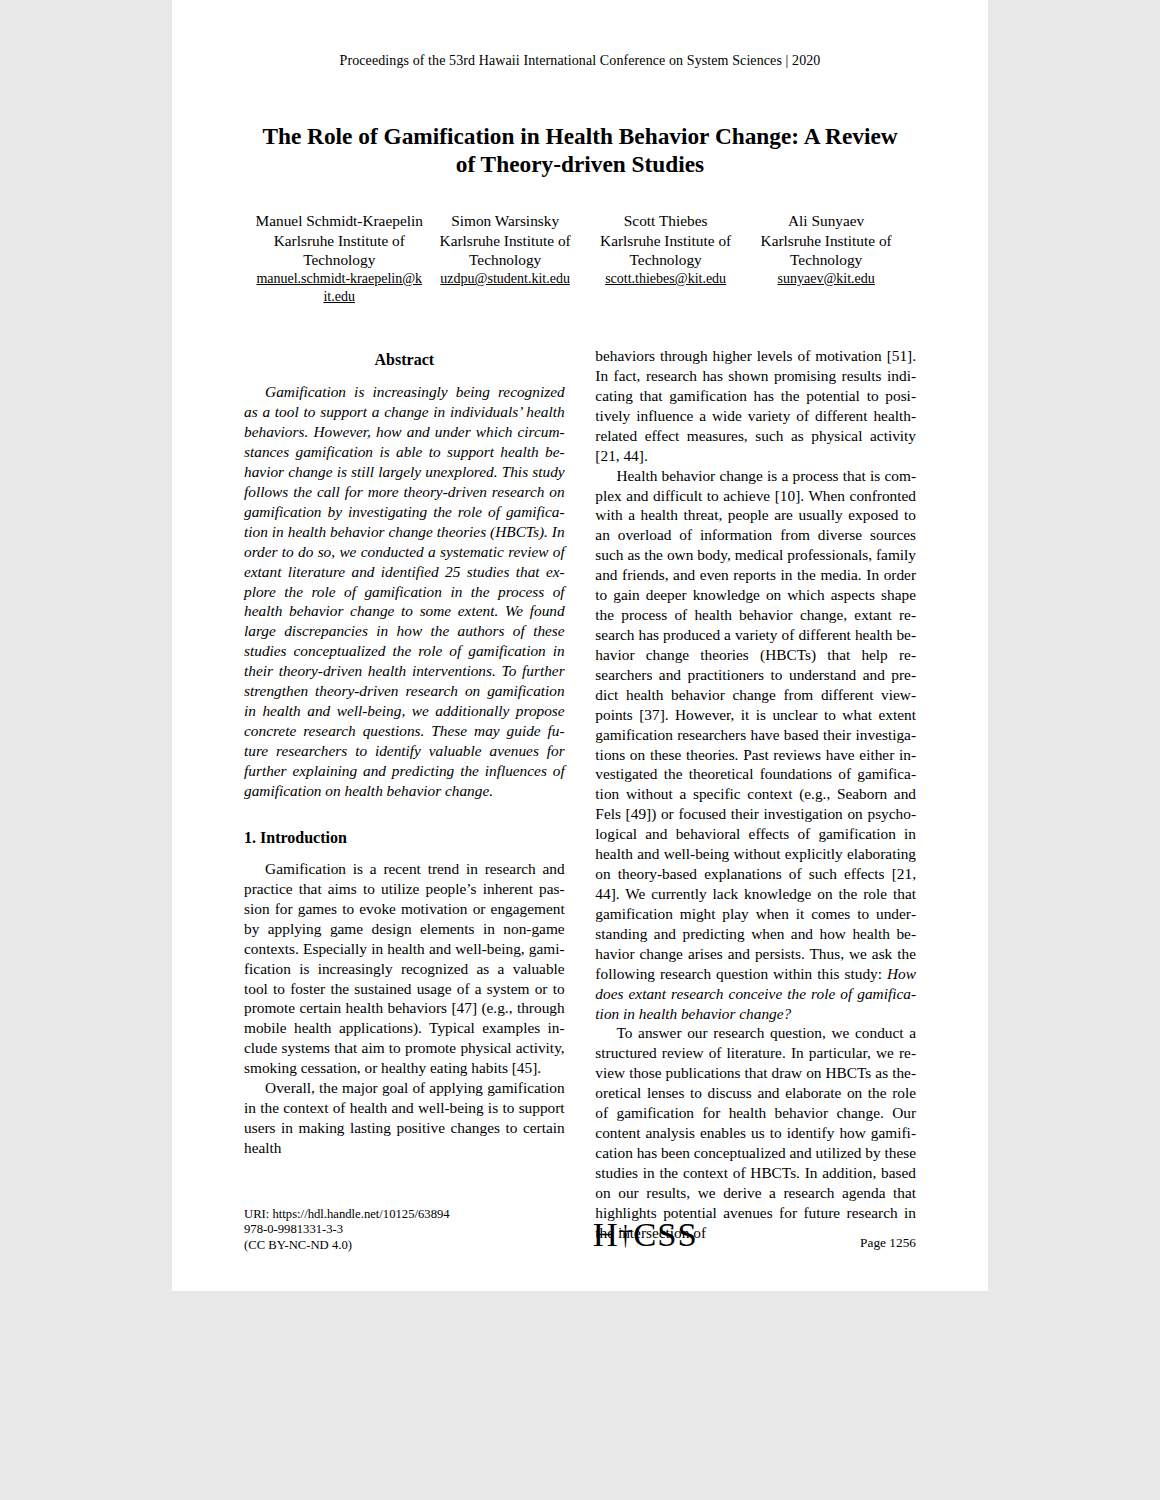Proceedings of the 53rd Hawaii International Conference on System Sciences | 2020
The Role of Gamification in Health Behavior Change: A Review of Theory-driven Studies
Manuel Schmidt-Kraepelin
Karlsruhe Institute of
Technology
manuel.schmidt-kraepelin@kit.edu
Simon Warsinsky
Karlsruhe Institute of
Technology
uzdpu@student.kit.edu
Scott Thiebes
Karlsruhe Institute of
Technology
scott.thiebes@kit.edu
Ali Sunyaev
Karlsruhe Institute of
Technology
sunyaev@kit.edu
Abstract
Gamification is increasingly being recognized as a tool to support a change in individuals’ health behaviors. However, how and under which circumstances gamification is able to support health behavior change is still largely unexplored. This study follows the call for more theory-driven research on gamification by investigating the role of gamification in health behavior change theories (HBCTs). In order to do so, we conducted a systematic review of extant literature and identified 25 studies that explore the role of gamification in the process of health behavior change to some extent. We found large discrepancies in how the authors of these studies conceptualized the role of gamification in their theory-driven health interventions. To further strengthen theory-driven research on gamification in health and well-being, we additionally propose concrete research questions. These may guide future researchers to identify valuable avenues for further explaining and predicting the influences of gamification on health behavior change.
1. Introduction
Gamification is a recent trend in research and practice that aims to utilize people’s inherent passion for games to evoke motivation or engagement by applying game design elements in non-game contexts. Especially in health and well-being, gamification is increasingly recognized as a valuable tool to foster the sustained usage of a system or to promote certain health behaviors [47] (e.g., through mobile health applications). Typical examples include systems that aim to promote physical activity, smoking cessation, or healthy eating habits [45].
Overall, the major goal of applying gamification in the context of health and well-being is to support users in making lasting positive changes to certain health
behaviors through higher levels of motivation [51]. In fact, research has shown promising results indicating that gamification has the potential to positively influence a wide variety of different health-related effect measures, such as physical activity [21, 44].
Health behavior change is a process that is complex and difficult to achieve [10]. When confronted with a health threat, people are usually exposed to an overload of information from diverse sources such as the own body, medical professionals, family and friends, and even reports in the media. In order to gain deeper knowledge on which aspects shape the process of health behavior change, extant research has produced a variety of different health behavior change theories (HBCTs) that help researchers and practitioners to understand and predict health behavior change from different viewpoints [37]. However, it is unclear to what extent gamification researchers have based their investigations on these theories. Past reviews have either investigated the theoretical foundations of gamification without a specific context (e.g., Seaborn and Fels [49]) or focused their investigation on psychological and behavioral effects of gamification in health and well-being without explicitly elaborating on theory-based explanations of such effects [21, 44]. We currently lack knowledge on the role that gamification might play when it comes to understanding and predicting when and how health behavior change arises and persists. Thus, we ask the following research question within this study: How does extant research conceive the role of gamification in health behavior change?
To answer our research question, we conduct a structured review of literature. In particular, we review those publications that draw on HBCTs as theoretical lenses to discuss and elaborate on the role of gamification for health behavior change. Our content analysis enables us to identify how gamification has been conceptualized and utilized by these studies in the context of HBCTs. In addition, based on our results, we derive a research agenda that highlights potential avenues for future research in the intersection of
URI: https://hdl.handle.net/10125/63894
978-0-9981331-3-3
(CC BY-NC-ND 4.0)
H†CSS
Page 1256